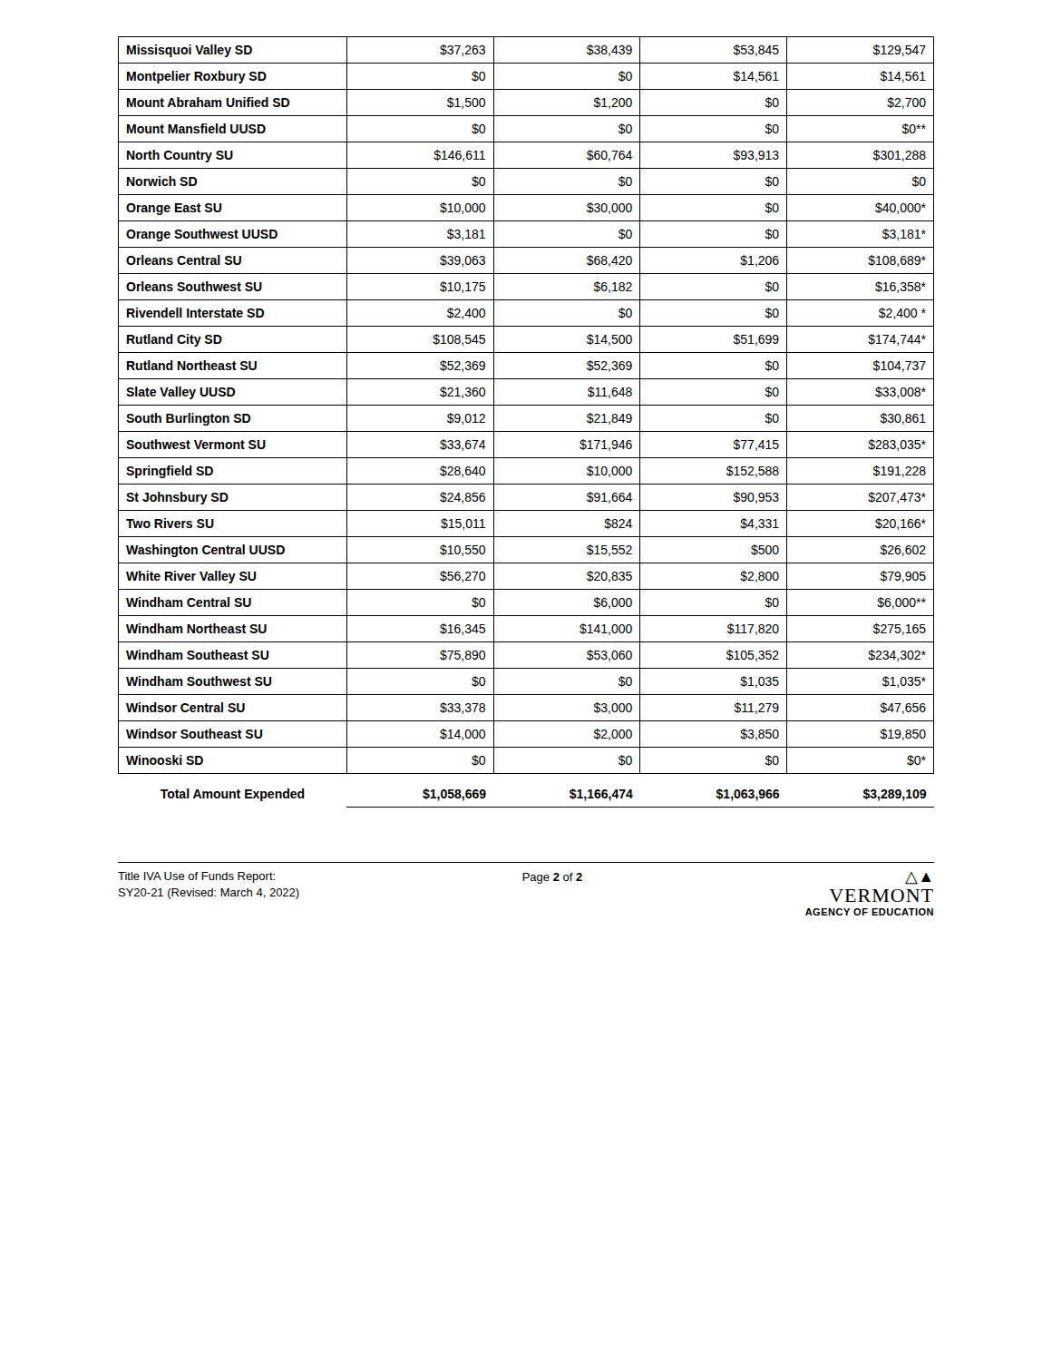| Missisquoi Valley SD | $37,263 | $38,439 | $53,845 | $129,547 |
| Montpelier Roxbury SD | $0 | $0 | $14,561 | $14,561 |
| Mount Abraham Unified SD | $1,500 | $1,200 | $0 | $2,700 |
| Mount Mansfield UUSD | $0 | $0 | $0 | $0** |
| North Country SU | $146,611 | $60,764 | $93,913 | $301,288 |
| Norwich SD | $0 | $0 | $0 | $0 |
| Orange East SU | $10,000 | $30,000 | $0 | $40,000* |
| Orange Southwest UUSD | $3,181 | $0 | $0 | $3,181* |
| Orleans Central SU | $39,063 | $68,420 | $1,206 | $108,689* |
| Orleans Southwest SU | $10,175 | $6,182 | $0 | $16,358* |
| Rivendell Interstate SD | $2,400 | $0 | $0 | $2,400 * |
| Rutland City SD | $108,545 | $14,500 | $51,699 | $174,744* |
| Rutland Northeast SU | $52,369 | $52,369 | $0 | $104,737 |
| Slate Valley UUSD | $21,360 | $11,648 | $0 | $33,008* |
| South Burlington SD | $9,012 | $21,849 | $0 | $30,861 |
| Southwest Vermont SU | $33,674 | $171,946 | $77,415 | $283,035* |
| Springfield SD | $28,640 | $10,000 | $152,588 | $191,228 |
| St Johnsbury SD | $24,856 | $91,664 | $90,953 | $207,473* |
| Two Rivers SU | $15,011 | $824 | $4,331 | $20,166* |
| Washington Central UUSD | $10,550 | $15,552 | $500 | $26,602 |
| White River Valley SU | $56,270 | $20,835 | $2,800 | $79,905 |
| Windham Central SU | $0 | $6,000 | $0 | $6,000** |
| Windham Northeast SU | $16,345 | $141,000 | $117,820 | $275,165 |
| Windham Southeast SU | $75,890 | $53,060 | $105,352 | $234,302* |
| Windham Southwest SU | $0 | $0 | $1,035 | $1,035* |
| Windsor Central SU | $33,378 | $3,000 | $11,279 | $47,656 |
| Windsor Southeast SU | $14,000 | $2,000 | $3,850 | $19,850 |
| Winooski SD | $0 | $0 | $0 | $0* |
| Total Amount Expended | $1,058,669 | $1,166,474 | $1,063,966 | $3,289,109 |
Title IVA Use of Funds Report:
SY20-21 (Revised: March 4, 2022)
Page 2 of 2
△▲
VERMONT
AGENCY OF EDUCATION